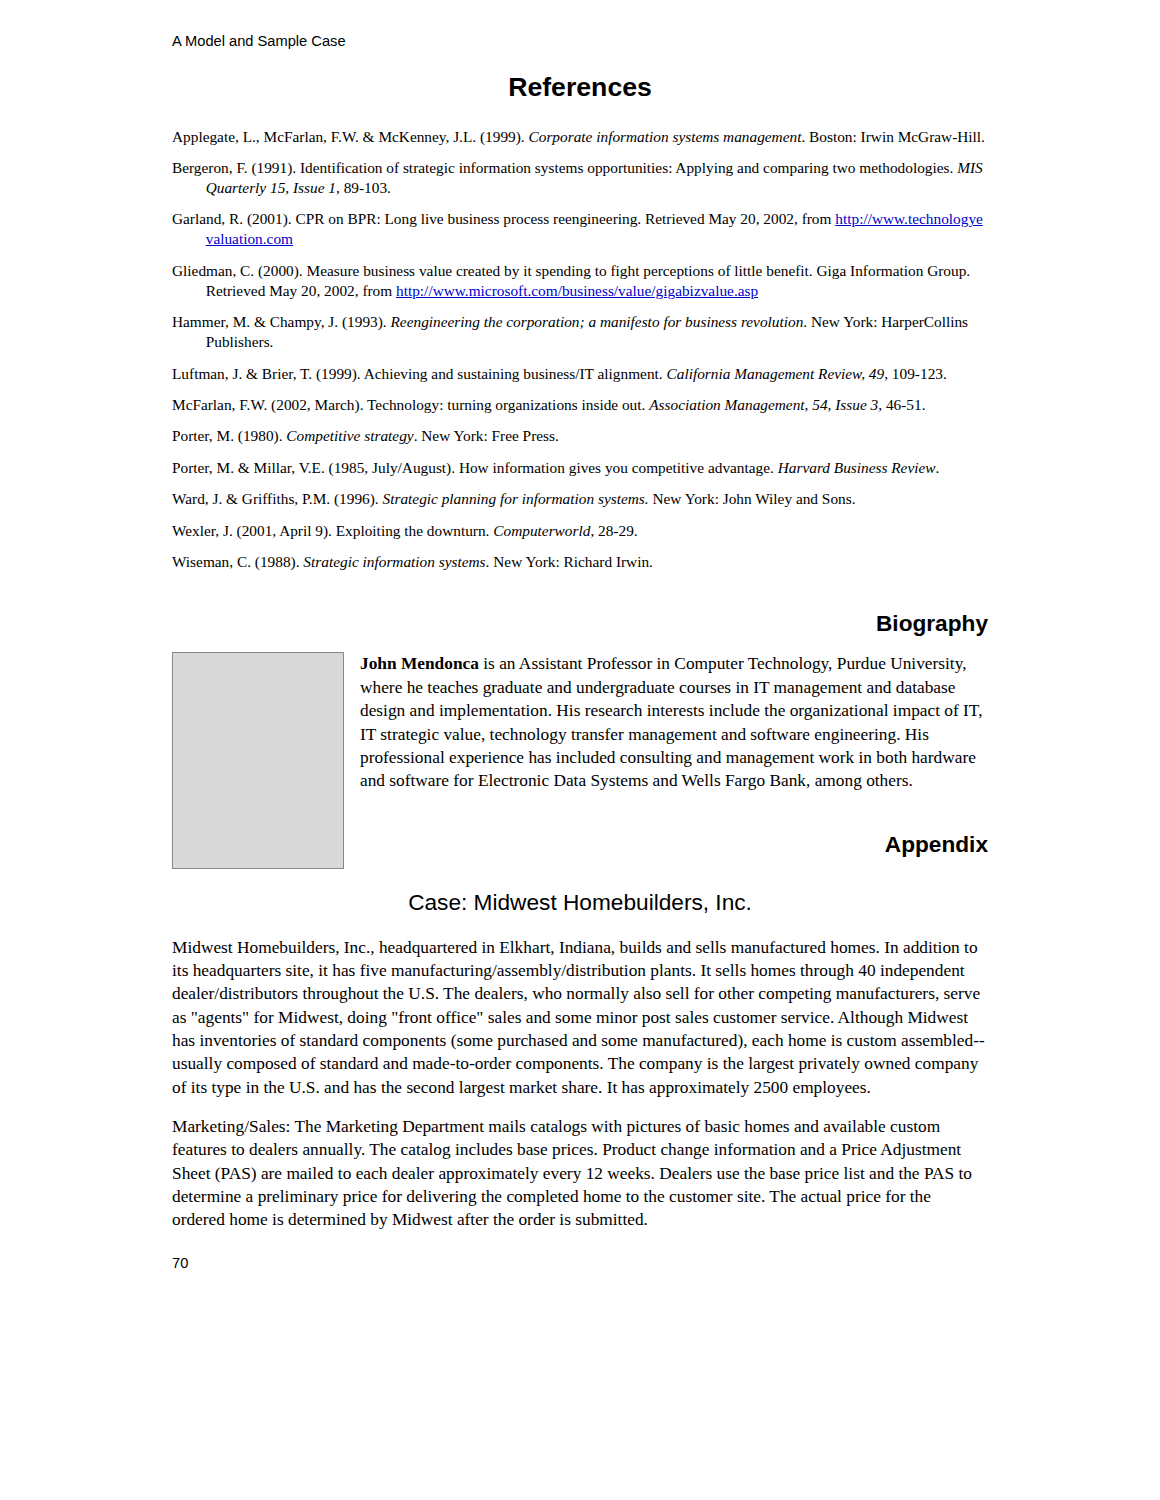A Model and Sample Case
References
Applegate, L., McFarlan, F.W. & McKenney, J.L. (1999). Corporate information systems management. Boston: Irwin McGraw-Hill.
Bergeron, F. (1991). Identification of strategic information systems opportunities: Applying and comparing two methodologies. MIS Quarterly 15, Issue 1, 89-103.
Garland, R. (2001). CPR on BPR: Long live business process reengineering. Retrieved May 20, 2002, from http://www.technologyevaluation.com
Gliedman, C. (2000). Measure business value created by it spending to fight perceptions of little benefit. Giga Information Group. Retrieved May 20, 2002, from http://www.microsoft.com/business/value/gigabizvalue.asp
Hammer, M. & Champy, J. (1993). Reengineering the corporation; a manifesto for business revolution. New York: HarperCollins Publishers.
Luftman, J. & Brier, T. (1999). Achieving and sustaining business/IT alignment. California Management Review, 49, 109-123.
McFarlan, F.W. (2002, March). Technology: turning organizations inside out. Association Management, 54, Issue 3, 46-51.
Porter, M. (1980). Competitive strategy. New York: Free Press.
Porter, M. & Millar, V.E. (1985, July/August). How information gives you competitive advantage. Harvard Business Review.
Ward, J. & Griffiths, P.M. (1996). Strategic planning for information systems. New York: John Wiley and Sons.
Wexler, J. (2001, April 9). Exploiting the downturn. Computerworld, 28-29.
Wiseman, C. (1988). Strategic information systems. New York: Richard Irwin.
Biography
John Mendonca is an Assistant Professor in Computer Technology, Purdue University, where he teaches graduate and undergraduate courses in IT management and database design and implementation. His research interests include the organizational impact of IT, IT strategic value, technology transfer management and software engineering. His professional experience has included consulting and management work in both hardware and software for Electronic Data Systems and Wells Fargo Bank, among others.
Appendix
Case: Midwest Homebuilders, Inc.
Midwest Homebuilders, Inc., headquartered in Elkhart, Indiana, builds and sells manufactured homes. In addition to its headquarters site, it has five manufacturing/assembly/distribution plants. It sells homes through 40 independent dealer/distributors throughout the U.S. The dealers, who normally also sell for other competing manufacturers, serve as "agents" for Midwest, doing "front office" sales and some minor post sales customer service. Although Midwest has inventories of standard components (some purchased and some manufactured), each home is custom assembled--usually composed of standard and made-to-order components. The company is the largest privately owned company of its type in the U.S. and has the second largest market share. It has approximately 2500 employees.
Marketing/Sales: The Marketing Department mails catalogs with pictures of basic homes and available custom features to dealers annually. The catalog includes base prices. Product change information and a Price Adjustment Sheet (PAS) are mailed to each dealer approximately every 12 weeks. Dealers use the base price list and the PAS to determine a preliminary price for delivering the completed home to the customer site. The actual price for the ordered home is determined by Midwest after the order is submitted.
70